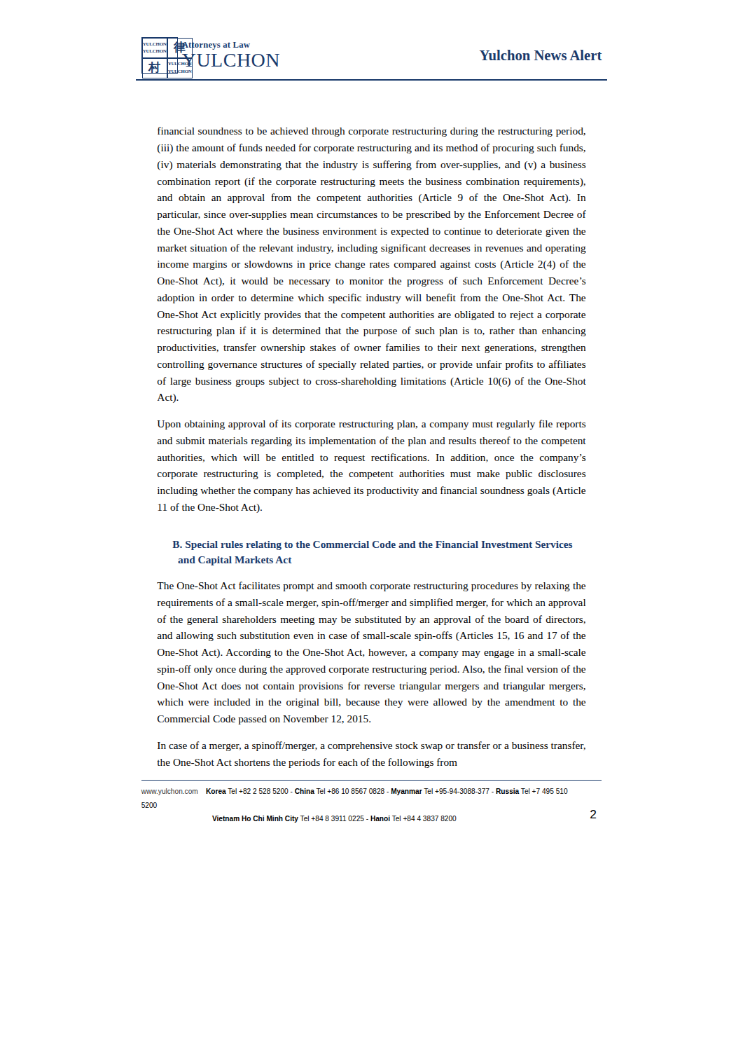YULCHON
YULCHON
律
村
YULCHON
YULCHON
Attorneys at Law
YULCHON
Yulchon News Alert
financial soundness to be achieved through corporate restructuring during the restructuring period, (iii) the amount of funds needed for corporate restructuring and its method of procuring such funds, (iv) materials demonstrating that the industry is suffering from over-supplies, and (v) a business combination report (if the corporate restructuring meets the business combination requirements), and obtain an approval from the competent authorities (Article 9 of the One-Shot Act). In particular, since over-supplies mean circumstances to be prescribed by the Enforcement Decree of the One-Shot Act where the business environment is expected to continue to deteriorate given the market situation of the relevant industry, including significant decreases in revenues and operating income margins or slowdowns in price change rates compared against costs (Article 2(4) of the One-Shot Act), it would be necessary to monitor the progress of such Enforcement Decree’s adoption in order to determine which specific industry will benefit from the One-Shot Act. The One-Shot Act explicitly provides that the competent authorities are obligated to reject a corporate restructuring plan if it is determined that the purpose of such plan is to, rather than enhancing productivities, transfer ownership stakes of owner families to their next generations, strengthen controlling governance structures of specially related parties, or provide unfair profits to affiliates of large business groups subject to cross-shareholding limitations (Article 10(6) of the One-Shot Act).
Upon obtaining approval of its corporate restructuring plan, a company must regularly file reports and submit materials regarding its implementation of the plan and results thereof to the competent authorities, which will be entitled to request rectifications. In addition, once the company’s corporate restructuring is completed, the competent authorities must make public disclosures including whether the company has achieved its productivity and financial soundness goals (Article 11 of the One-Shot Act).
B. Special rules relating to the Commercial Code and the Financial Investment Services and Capital Markets Act
The One-Shot Act facilitates prompt and smooth corporate restructuring procedures by relaxing the requirements of a small-scale merger, spin-off/merger and simplified merger, for which an approval of the general shareholders meeting may be substituted by an approval of the board of directors, and allowing such substitution even in case of small-scale spin-offs (Articles 15, 16 and 17 of the One-Shot Act). According to the One-Shot Act, however, a company may engage in a small-scale spin-off only once during the approved corporate restructuring period. Also, the final version of the One-Shot Act does not contain provisions for reverse triangular mergers and triangular mergers, which were included in the original bill, because they were allowed by the amendment to the Commercial Code passed on November 12, 2015.
In case of a merger, a spinoff/merger, a comprehensive stock swap or transfer or a business transfer, the One-Shot Act shortens the periods for each of the followings from
www.yulchon.com Korea Tel +82 2 528 5200 - China Tel +86 10 8567 0828 - Myanmar Tel +95-94-3088-377 - Russia Tel +7 495 510 5200
Vietnam Ho Chi Minh City Tel +84 8 3911 0225 - Hanoi Tel +84 4 3837 8200
2